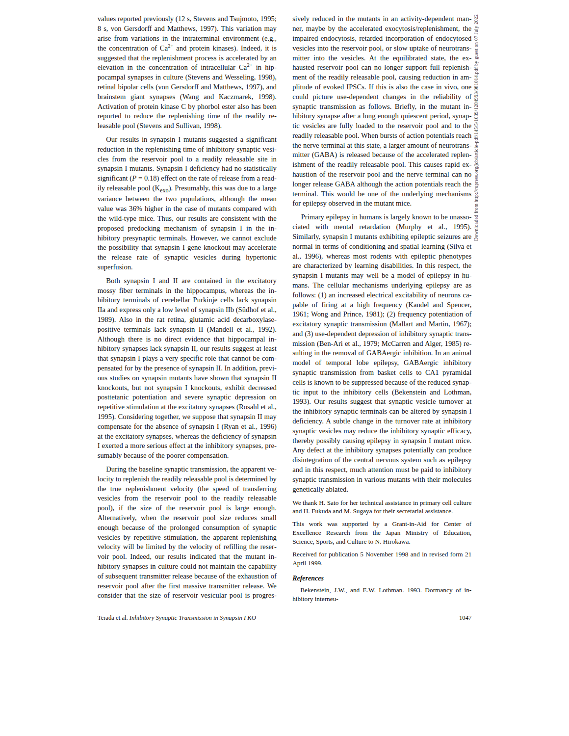Downloaded from http://rupress.org/jcb/article-pdf/145/5/1039/1284993/981014.pdf by guest on 07 July 2022
values reported previously (12 s, Stevens and Tsujmoto, 1995; 8 s, von Gersdorff and Matthews, 1997). This variation may arise from variations in the intraterminal environment (e.g., the concentration of Ca2+ and protein kinases). Indeed, it is suggested that the replenishment process is accelerated by an elevation in the concentration of intracellular Ca2+ in hippocampal synapses in culture (Stevens and Wesseling, 1998), retinal bipolar cells (von Gersdorff and Matthews, 1997), and brainstem giant synapses (Wang and Kaczmarek, 1998). Activation of protein kinase C by phorbol ester also has been reported to reduce the replenishing time of the readily releasable pool (Stevens and Sullivan, 1998).
Our results in synapsin I mutants suggested a significant reduction in the replenishing time of inhibitory synaptic vesicles from the reservoir pool to a readily releasable site in synapsin I mutants. Synapsin I deficiency had no statistically significant (P = 0.18) effect on the rate of release from a readily releasable pool (Kexo). Presumably, this was due to a large variance between the two populations, although the mean value was 36% higher in the case of mutants compared with the wild-type mice. Thus, our results are consistent with the proposed predocking mechanism of synapsin I in the inhibitory presynaptic terminals. However, we cannot exclude the possibility that synapsin I gene knockout may accelerate the release rate of synaptic vesicles during hypertonic superfusion.
Both synapsin I and II are contained in the excitatory mossy fiber terminals in the hippocampus, whereas the inhibitory terminals of cerebellar Purkinje cells lack synapsin IIa and express only a low level of synapsin IIb (Südhof et al., 1989). Also in the rat retina, glutamic acid decarboxylase-positive terminals lack synapsin II (Mandell et al., 1992). Although there is no direct evidence that hippocampal inhibitory synapses lack synapsin II, our results suggest at least that synapsin I plays a very specific role that cannot be compensated for by the presence of synapsin II. In addition, previous studies on synapsin mutants have shown that synapsin II knockouts, but not synapsin I knockouts, exhibit decreased posttetanic potentiation and severe synaptic depression on repetitive stimulation at the excitatory synapses (Rosahl et al., 1995). Considering together, we suppose that synapsin II may compensate for the absence of synapsin I (Ryan et al., 1996) at the excitatory synapses, whereas the deficiency of synapsin I exerted a more serious effect at the inhibitory synapses, presumably because of the poorer compensation.
During the baseline synaptic transmission, the apparent velocity to replenish the readily releasable pool is determined by the true replenishment velocity (the speed of transferring vesicles from the reservoir pool to the readily releasable pool), if the size of the reservoir pool is large enough. Alternatively, when the reservoir pool size reduces small enough because of the prolonged consumption of synaptic vesicles by repetitive stimulation, the apparent replenishing velocity will be limited by the velocity of refilling the reservoir pool. Indeed, our results indicated that the mutant inhibitory synapses in culture could not maintain the capability of subsequent transmitter release because of the exhaustion of reservoir pool after the first massive transmitter release. We consider that the size of reservoir vesicular pool is progressively reduced in the mutants in an activity-dependent manner, maybe by the accelerated exocytosis/replenishment, the impaired endocytosis, retarded incorporation of endocytosed vesicles into the reservoir pool, or slow uptake of neurotransmitter into the vesicles. At the equilibrated state, the exhausted reservoir pool can no longer support full replenishment of the readily releasable pool, causing reduction in amplitude of evoked IPSCs. If this is also the case in vivo, one could picture use-dependent changes in the reliability of synaptic transmission as follows. Briefly, in the mutant inhibitory synapse after a long enough quiescent period, synaptic vesicles are fully loaded to the reservoir pool and to the readily releasable pool. When bursts of action potentials reach the nerve terminal at this state, a larger amount of neurotransmitter (GABA) is released because of the accelerated replenishment of the readily releasable pool. This causes rapid exhaustion of the reservoir pool and the nerve terminal can no longer release GABA although the action potentials reach the terminal. This would be one of the underlying mechanisms for epilepsy observed in the mutant mice.
Primary epilepsy in humans is largely known to be unassociated with mental retardation (Murphy et al., 1995). Similarly, synapsin I mutants exhibiting epileptic seizures are normal in terms of conditioning and spatial learning (Silva et al., 1996), whereas most rodents with epileptic phenotypes are characterized by learning disabilities. In this respect, the synapsin I mutants may well be a model of epilepsy in humans. The cellular mechanisms underlying epilepsy are as follows: (1) an increased electrical excitability of neurons capable of firing at a high frequency (Kandel and Spencer, 1961; Wong and Prince, 1981); (2) frequency potentiation of excitatory synaptic transmission (Mallart and Martin, 1967); and (3) use-dependent depression of inhibitory synaptic transmission (Ben-Ari et al., 1979; McCarren and Alger, 1985) resulting in the removal of GABAergic inhibition. In an animal model of temporal lobe epilepsy, GABAergic inhibitory synaptic transmission from basket cells to CA1 pyramidal cells is known to be suppressed because of the reduced synaptic input to the inhibitory cells (Bekenstein and Lothman, 1993). Our results suggest that synaptic vesicle turnover at the inhibitory synaptic terminals can be altered by synapsin I deficiency. A subtle change in the turnover rate at inhibitory synaptic vesicles may reduce the inhibitory synaptic efficacy, thereby possibly causing epilepsy in synapsin I mutant mice. Any defect at the inhibitory synapses potentially can produce disintegration of the central nervous system such as epilepsy and in this respect, much attention must be paid to inhibitory synaptic transmission in various mutants with their molecules genetically ablated.
We thank H. Sato for her technical assistance in primary cell culture and H. Fukuda and M. Sugaya for their secretarial assistance.
This work was supported by a Grant-in-Aid for Center of Excellence Research from the Japan Ministry of Education, Science, Sports, and Culture to N. Hirokawa.
Received for publication 5 November 1998 and in revised form 21 April 1999.
References
Bekenstein, J.W., and E.W. Lothman. 1993. Dormancy of inhibitory interneu-
Terada et al. Inhibitory Synaptic Transmission in Synapsin I KO
1047